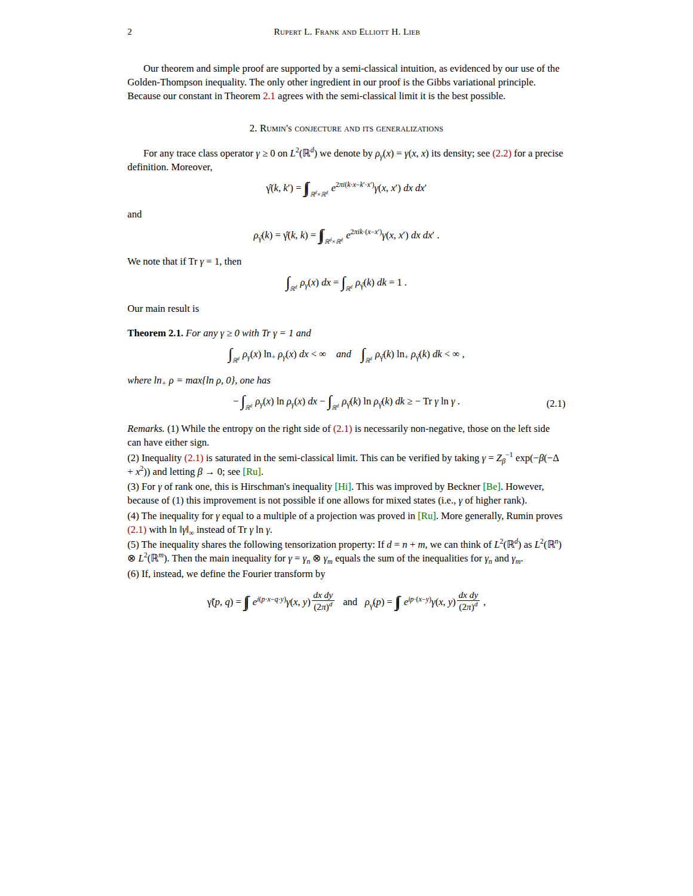2 Rupert L. Frank and Elliott H. Lieb
Our theorem and simple proof are supported by a semi-classical intuition, as evidenced by our use of the Golden-Thompson inequality. The only other ingredient in our proof is the Gibbs variational principle. Because our constant in Theorem 2.1 agrees with the semi-classical limit it is the best possible.
2. Rumin's conjecture and its generalizations
For any trace class operator γ ≥ 0 on L2(ℝd) we denote by ργ(x) = γ(x, x) its density; see (2.2) for a precise definition. Moreover,
γ̂(k, k′) = ∫∫ℝd×ℝd e2πi(k·x−k′·x′)γ(x, x′) dx dx′
and
ργ̂(k) = γ̂(k, k) = ∫∫ℝd×ℝd e2πik·(x−x′)γ(x, x′) dx dx′ .
We note that if Tr γ = 1, then
∫ℝd ργ(x) dx = ∫ℝd ργ̂(k) dk = 1 .
Our main result is
Theorem 2.1. For any γ ≥ 0 with Tr γ = 1 and
∫ℝd ργ(x) ln+ ργ(x) dx < ∞ and ∫ℝd ργ̂(k) ln+ ργ̂(k) dk < ∞ ,
where ln+ ρ = max{ln ρ, 0}, one has
− ∫ℝd ργ(x) ln ργ(x) dx − ∫ℝd ργ̂(k) ln ργ̂(k) dk ≥ − Tr γ ln γ . (2.1)
Remarks. (1) While the entropy on the right side of (2.1) is necessarily non-negative, those on the left side can have either sign.
(2) Inequality (2.1) is saturated in the semi-classical limit. This can be verified by taking γ = Zβ−1 exp(−β(−Δ + x2)) and letting β → 0; see [Ru].
(3) For γ of rank one, this is Hirschman's inequality [Hi]. This was improved by Beckner [Be]. However, because of (1) this improvement is not possible if one allows for mixed states (i.e., γ of higher rank).
(4) The inequality for γ equal to a multiple of a projection was proved in [Ru]. More generally, Rumin proves (2.1) with ln ‖γ‖∞ instead of Tr γ ln γ.
(5) The inequality shares the following tensorization property: If d = n + m, we can think of L2(ℝd) as L2(ℝn) ⊗ L2(ℝm). Then the main inequality for γ = γn ⊗ γm equals the sum of the inequalities for γn and γm.
(6) If, instead, we define the Fourier transform by
γ̃(p, q) = ∫∫ ei(p·x−q·y)γ(x, y)dx dy(2π)d and ργ̃(p) = ∫∫ eip·(x−y)γ(x, y)dx dy(2π)d ,